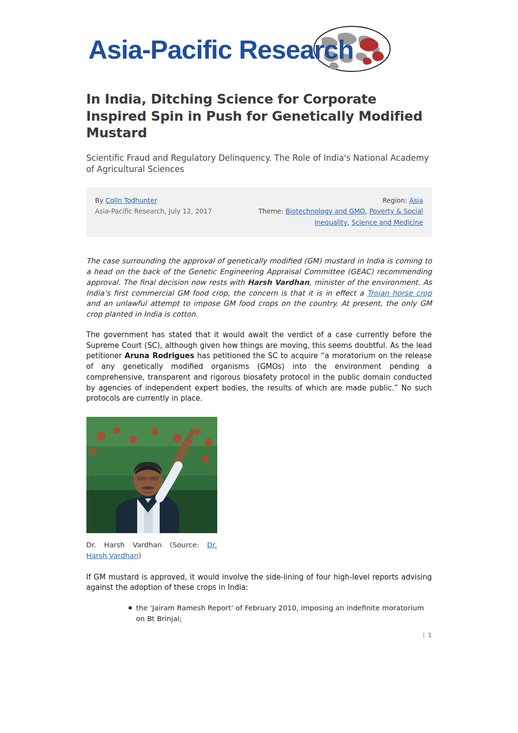Asia-Pacific Research
In India, Ditching Science for Corporate Inspired Spin in Push for Genetically Modified Mustard
Scientific Fraud and Regulatory Delinquency. The Role of India's National Academy of Agricultural Sciences
Region: Asia
Theme: Biotechnology and GMO, Poverty & Social Inequality, Science and Medicine
By Colin Todhunter
Asia-Pacific Research, July 12, 2017
The case surrounding the approval of genetically modified (GM) mustard in India is coming to a head on the back of the Genetic Engineering Appraisal Committee (GEAC) recommending approval. The final decision now rests with Harsh Vardhan, minister of the environment. As India’s first commercial GM food crop, the concern is that it is in effect a Trojan horse crop and an unlawful attempt to impose GM food crops on the country. At present, the only GM crop planted in India is cotton.
The government has stated that it would await the verdict of a case currently before the Supreme Court (SC), although given how things are moving, this seems doubtful. As the lead petitioner Aruna Rodrigues has petitioned the SC to acquire “a moratorium on the release of any genetically modified organisms (GMOs) into the environment pending a comprehensive, transparent and rigorous biosafety protocol in the public domain conducted by agencies of independent expert bodies, the results of which are made public.” No such protocols are currently in place.
Dr. Harsh Vardhan (Source: Dr. Harsh Vardhan)
If GM mustard is approved, it would involve the side-lining of four high-level reports advising against the adoption of these crops in India:
the ‘Jairam Ramesh Report’ of February 2010, imposing an indefinite moratorium on Bt Brinjal;
|1